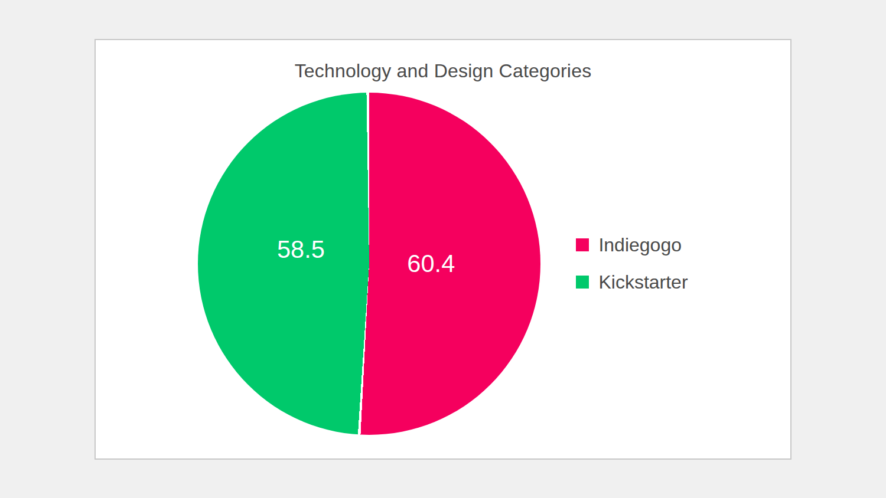Technology and Design Categories
60.4 58.5
Indiegogo
Kickstarter